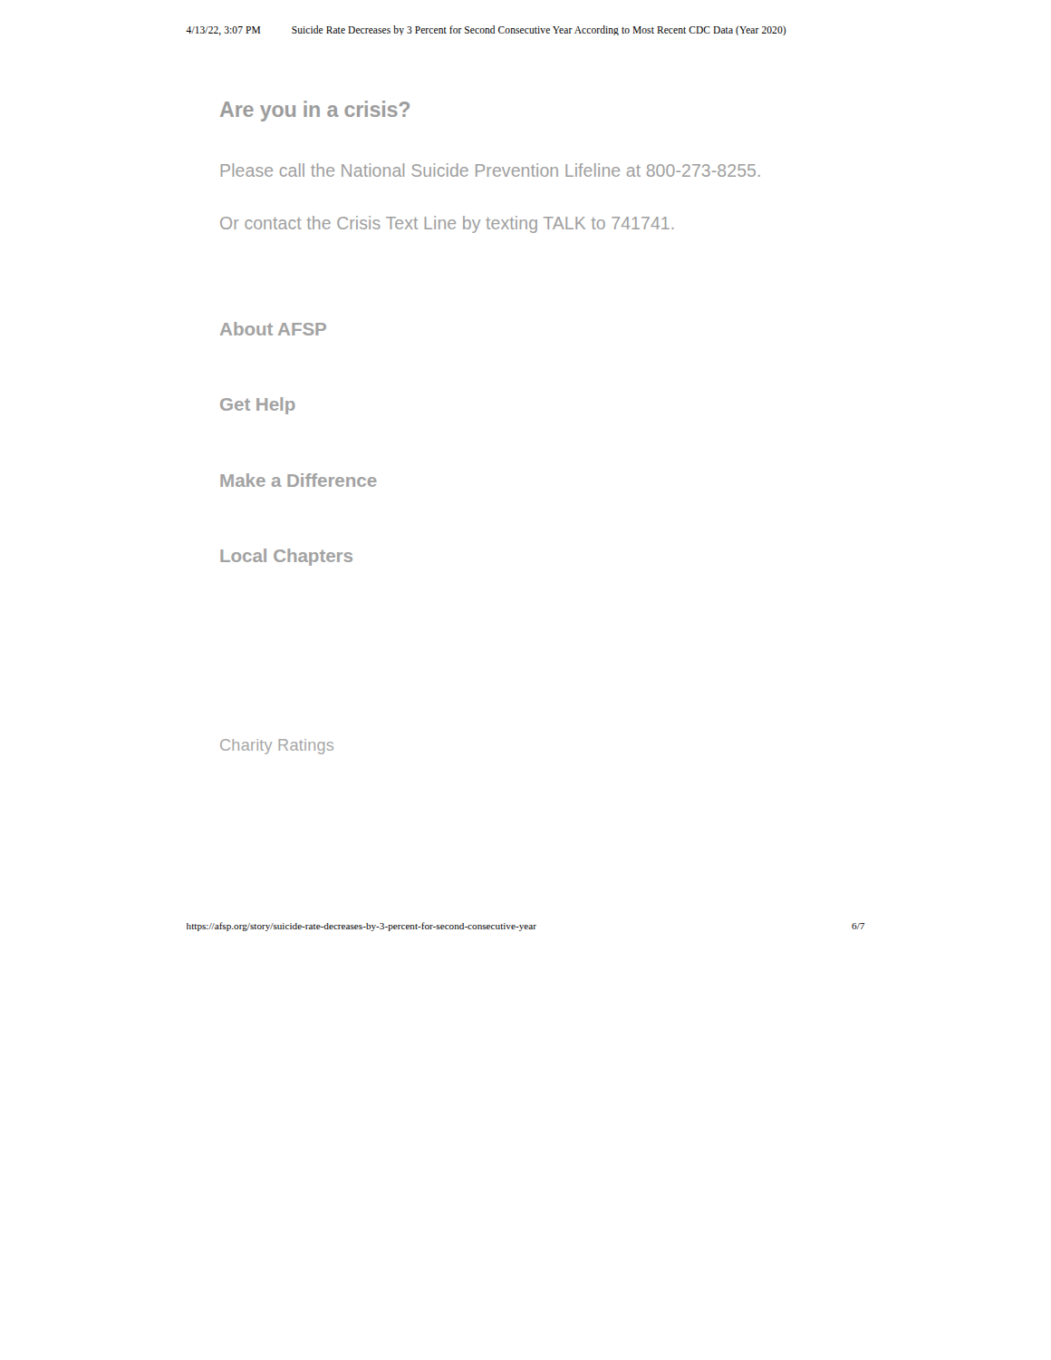4/13/22, 3:07 PM Suicide Rate Decreases by 3 Percent for Second Consecutive Year According to Most Recent CDC Data (Year 2020)
Are you in a crisis?
Please call the National Suicide Prevention Lifeline at 800-273-8255.
Or contact the Crisis Text Line by texting TALK to 741741.
About AFSP
Get Help
Make a Difference
Local Chapters
Charity Ratings
https://afsp.org/story/suicide-rate-decreases-by-3-percent-for-second-consecutive-year 6/7